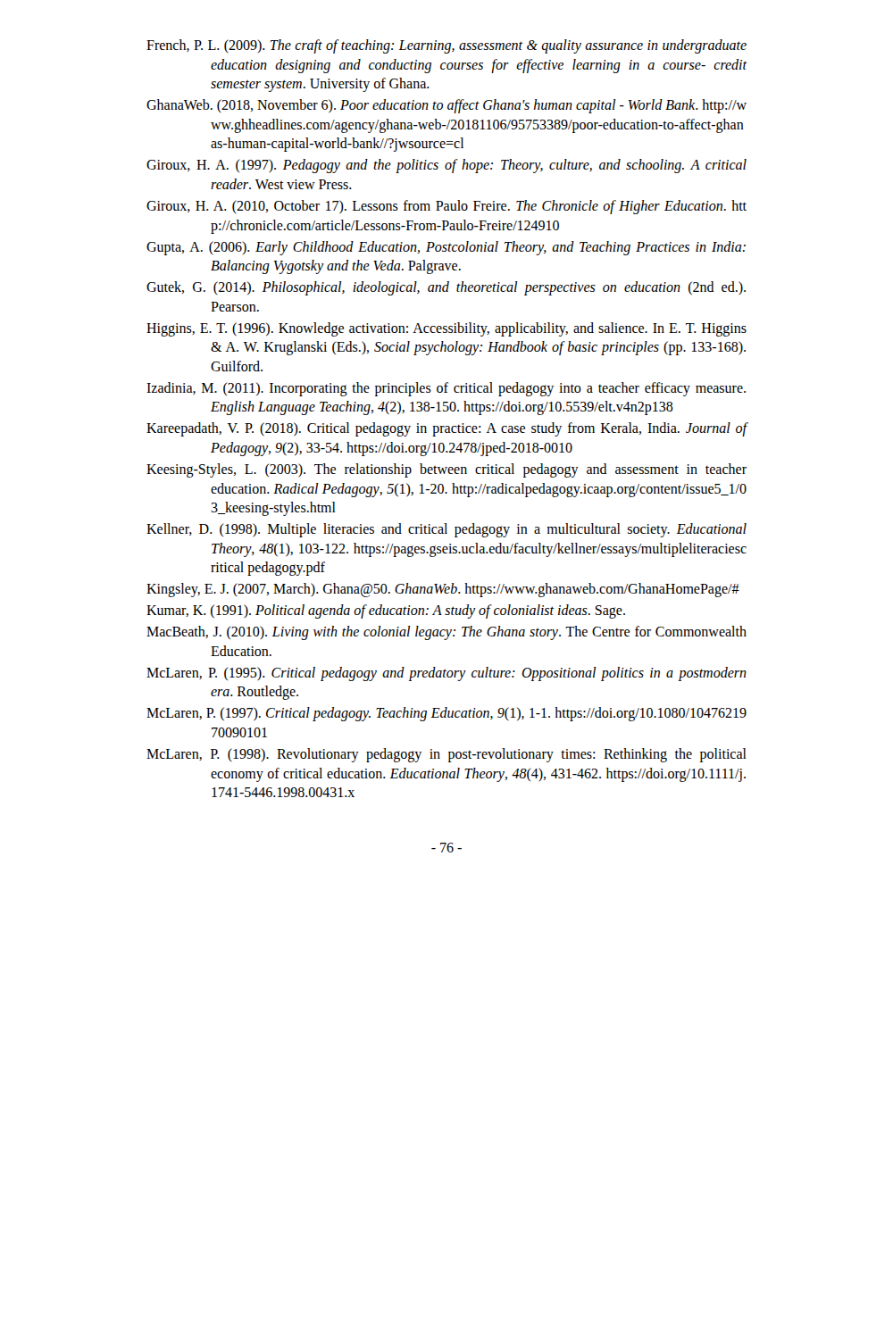French, P. L. (2009). The craft of teaching: Learning, assessment & quality assurance in undergraduate education designing and conducting courses for effective learning in a course- credit semester system. University of Ghana.
GhanaWeb. (2018, November 6). Poor education to affect Ghana's human capital - World Bank. http://www.ghheadlines.com/agency/ghana-web-/20181106/95753389/poor-education-to-affect-ghanas-human-capital-world-bank//?jwsource=cl
Giroux, H. A. (1997). Pedagogy and the politics of hope: Theory, culture, and schooling. A critical reader. West view Press.
Giroux, H. A. (2010, October 17). Lessons from Paulo Freire. The Chronicle of Higher Education. http://chronicle.com/article/Lessons-From-Paulo-Freire/124910
Gupta, A. (2006). Early Childhood Education, Postcolonial Theory, and Teaching Practices in India: Balancing Vygotsky and the Veda. Palgrave.
Gutek, G. (2014). Philosophical, ideological, and theoretical perspectives on education (2nd ed.). Pearson.
Higgins, E. T. (1996). Knowledge activation: Accessibility, applicability, and salience. In E. T. Higgins & A. W. Kruglanski (Eds.), Social psychology: Handbook of basic principles (pp. 133-168). Guilford.
Izadinia, M. (2011). Incorporating the principles of critical pedagogy into a teacher efficacy measure. English Language Teaching, 4(2), 138-150. https://doi.org/10.5539/elt.v4n2p138
Kareepadath, V. P. (2018). Critical pedagogy in practice: A case study from Kerala, India. Journal of Pedagogy, 9(2), 33-54. https://doi.org/10.2478/jped-2018-0010
Keesing-Styles, L. (2003). The relationship between critical pedagogy and assessment in teacher education. Radical Pedagogy, 5(1), 1-20. http://radicalpedagogy.icaap.org/content/issue5_1/03_keesing-styles.html
Kellner, D. (1998). Multiple literacies and critical pedagogy in a multicultural society. Educational Theory, 48(1), 103-122. https://pages.gseis.ucla.edu/faculty/kellner/essays/multipleliteraciescritical pedagogy.pdf
Kingsley, E. J. (2007, March). Ghana@50. GhanaWeb. https://www.ghanaweb.com/GhanaHomePage/#
Kumar, K. (1991). Political agenda of education: A study of colonialist ideas. Sage.
MacBeath, J. (2010). Living with the colonial legacy: The Ghana story. The Centre for Commonwealth Education.
McLaren, P. (1995). Critical pedagogy and predatory culture: Oppositional politics in a postmodern era. Routledge.
McLaren, P. (1997). Critical pedagogy. Teaching Education, 9(1), 1-1. https://doi.org/10.1080/1047621970090101
McLaren, P. (1998). Revolutionary pedagogy in post-revolutionary times: Rethinking the political economy of critical education. Educational Theory, 48(4), 431-462. https://doi.org/10.1111/j.1741-5446.1998.00431.x
- 76 -